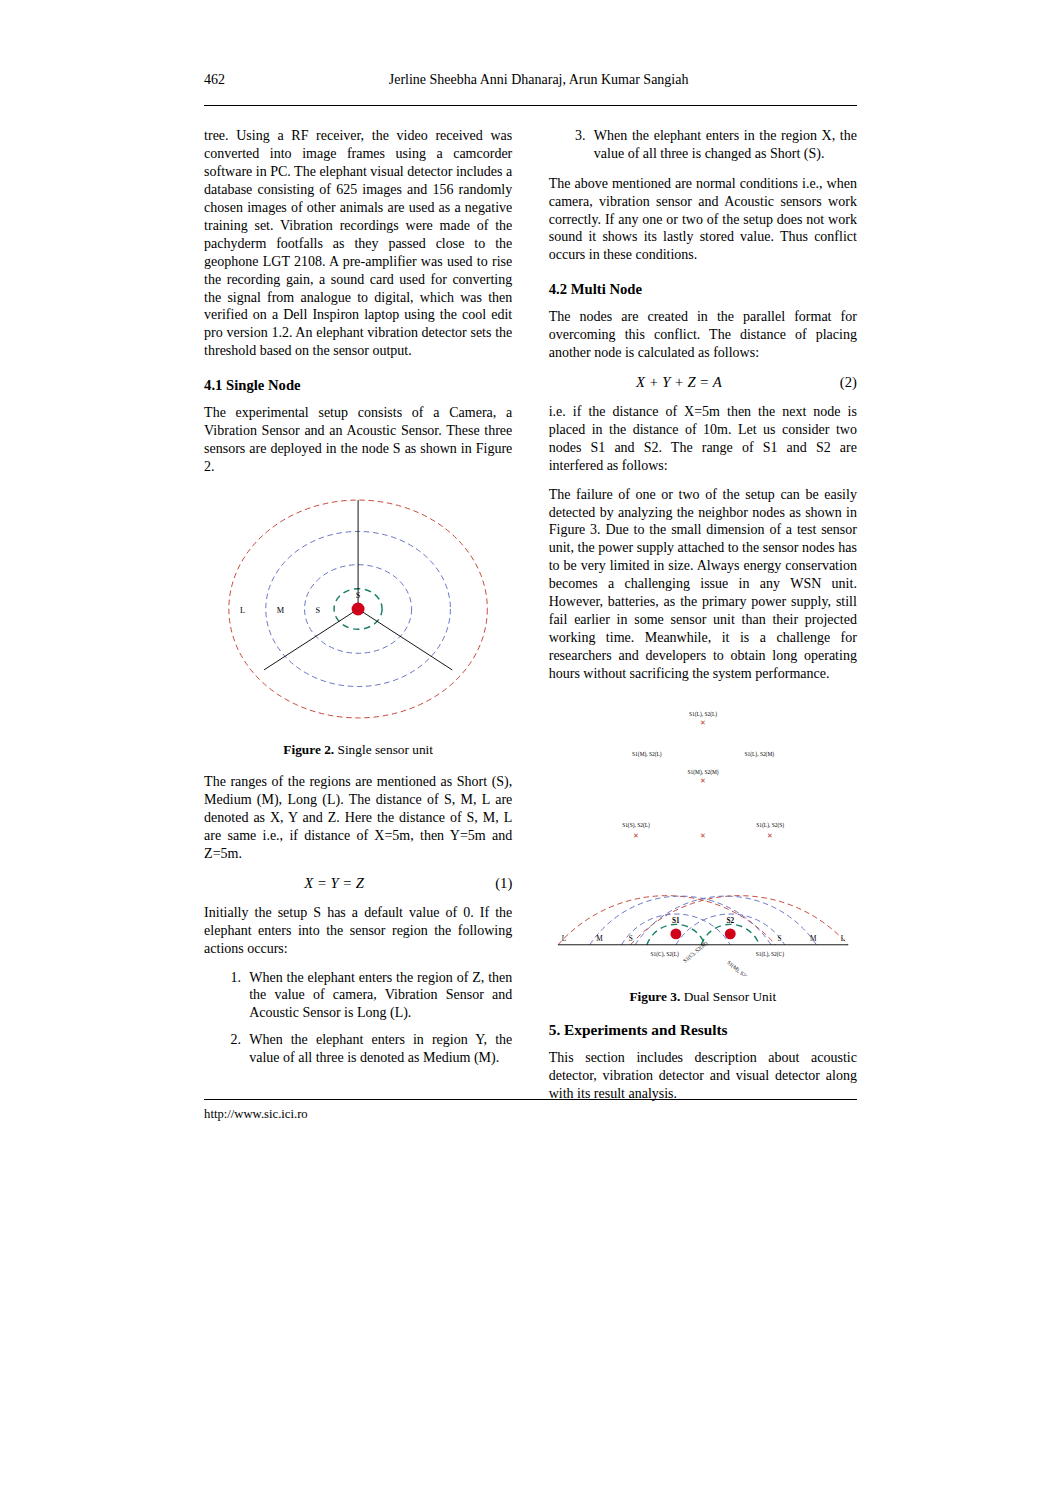462 Jerline Sheebha Anni Dhanaraj, Arun Kumar Sangiah
tree. Using a RF receiver, the video received was converted into image frames using a camcorder software in PC. The elephant visual detector includes a database consisting of 625 images and 156 randomly chosen images of other animals are used as a negative training set. Vibration recordings were made of the pachyderm footfalls as they passed close to the geophone LGT 2108. A pre-amplifier was used to rise the recording gain, a sound card used for converting the signal from analogue to digital, which was then verified on a Dell Inspiron laptop using the cool edit pro version 1.2. An elephant vibration detector sets the threshold based on the sensor output.
4.1 Single Node
The experimental setup consists of a Camera, a Vibration Sensor and an Acoustic Sensor. These three sensors are deployed in the node S as shown in Figure 2.
S L M S
Figure 2. Single sensor unit
The ranges of the regions are mentioned as Short (S), Medium (M), Long (L). The distance of S, M, L are denoted as X, Y and Z. Here the distance of S, M, L are same i.e., if distance of X=5m, then Y=5m and Z=5m.
X = Y = Z (1)
Initially the setup S has a default value of 0. If the elephant enters into the sensor region the following actions occurs:
When the elephant enters the region of Z, then the value of camera, Vibration Sensor and Acoustic Sensor is Long (L).
When the elephant enters in region Y, the value of all three is denoted as Medium (M).
When the elephant enters in the region X, the value of all three is changed as Short (S).
The above mentioned are normal conditions i.e., when camera, vibration sensor and Acoustic sensors work correctly. If any one or two of the setup does not work sound it shows its lastly stored value. Thus conflict occurs in these conditions.
4.2 Multi Node
The nodes are created in the parallel format for overcoming this conflict. The distance of placing another node is calculated as follows:
X + Y + Z = A (2)
i.e. if the distance of X=5m then the next node is placed in the distance of 10m. Let us consider two nodes S1 and S2. The range of S1 and S2 are interfered as follows:
The failure of one or two of the setup can be easily detected by analyzing the neighbor nodes as shown in Figure 3. Due to the small dimension of a test sensor unit, the power supply attached to the sensor nodes has to be very limited in size. Always energy conservation becomes a challenging issue in any WSN unit. However, batteries, as the primary power supply, still fail earlier in some sensor unit than their projected working time. Meanwhile, it is a challenge for researchers and developers to obtain long operating hours without sacrificing the system performance.
S1 S2 S1(L), S2(L) ✕ S1(M), S2(L) S1(L), S2(M) S1(M), S2(M) ✕ S1(S), S2(L) S1(L), S2(S) ✕ ✕ ✕ L M S S M L S1(C), S2(L) S1(L), S2(C) S1(C), S2(M) S1(M), S2(C)
Figure 3. Dual Sensor Unit
5. Experiments and Results
This section includes description about acoustic detector, vibration detector and visual detector along with its result analysis.
http://www.sic.ici.ro